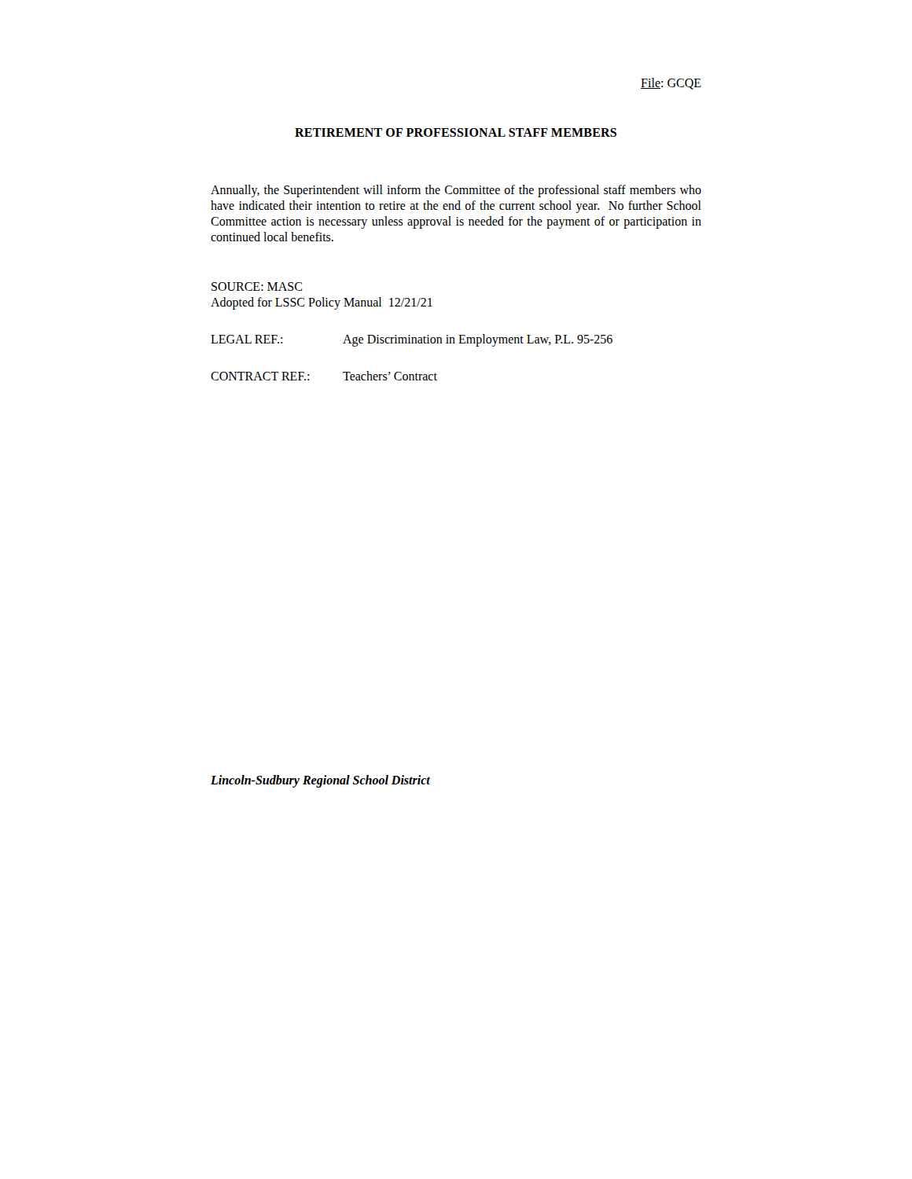File: GCQE
RETIREMENT OF PROFESSIONAL STAFF MEMBERS
Annually, the Superintendent will inform the Committee of the professional staff members who have indicated their intention to retire at the end of the current school year. No further School Committee action is necessary unless approval is needed for the payment of or participation in continued local benefits.
SOURCE: MASC
Adopted for LSSC Policy Manual 12/21/21
LEGAL REF.:
Age Discrimination in Employment Law, P.L. 95-256
CONTRACT REF.:
Teachers’ Contract
Lincoln-Sudbury Regional School District